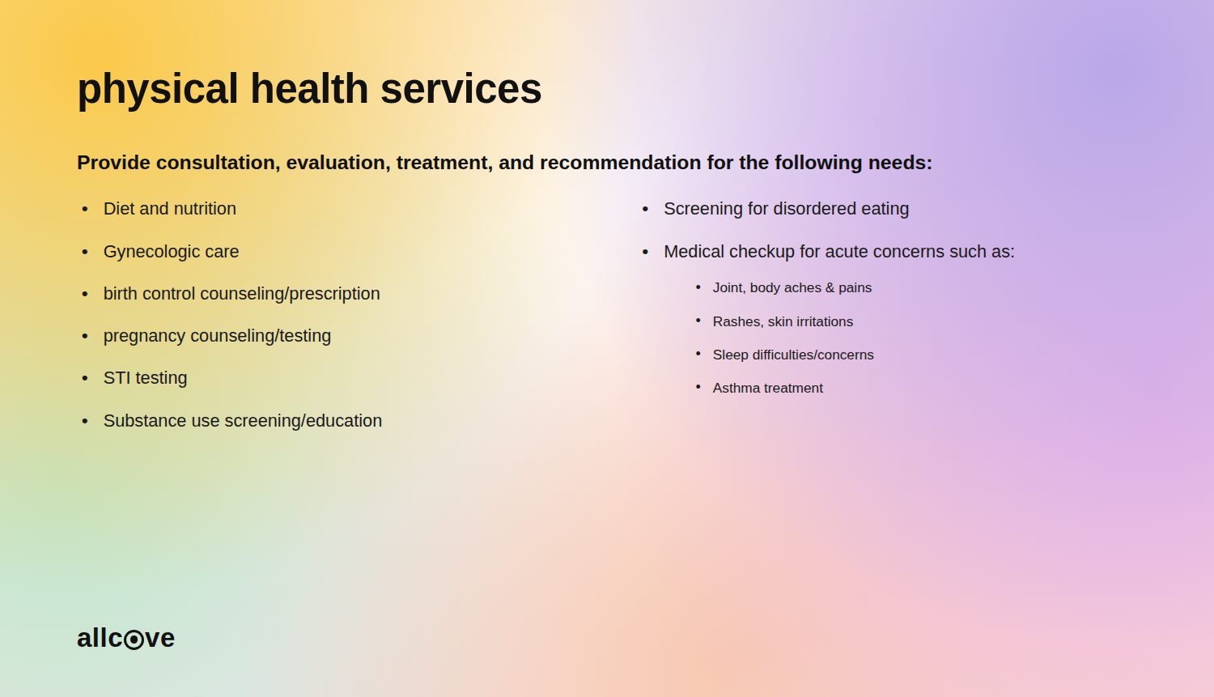physical health services
Provide consultation, evaluation, treatment, and recommendation for the following needs:
Diet and nutrition
Gynecologic care
birth control counseling/prescription
pregnancy counseling/testing
STI testing
Substance use screening/education
Screening for disordered eating
Medical checkup for acute concerns such as:
Joint, body aches & pains
Rashes, skin irritations
Sleep difficulties/concerns
Asthma treatment
allc ve